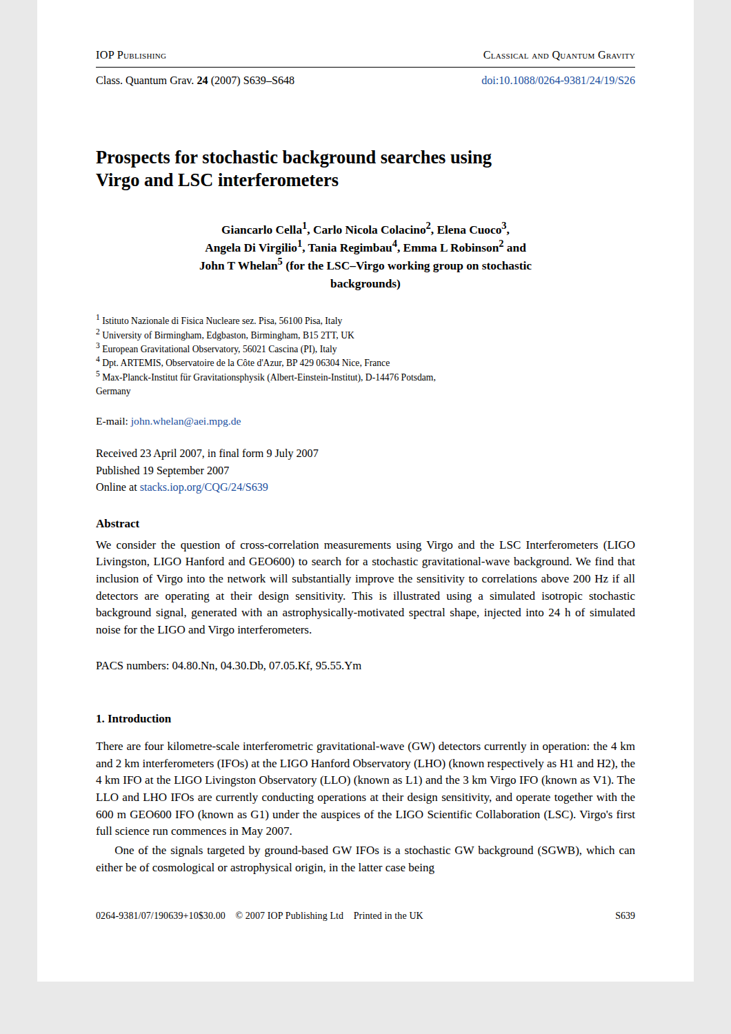IOP Publishing
Classical and Quantum Gravity
Class. Quantum Grav. 24 (2007) S639–S648
doi:10.1088/0264-9381/24/19/S26
Prospects for stochastic background searches using
Virgo and LSC interferometers
Giancarlo Cella1, Carlo Nicola Colacino2, Elena Cuoco3,
Angela Di Virgilio1, Tania Regimbau4, Emma L Robinson2 and
John T Whelan5 (for the LSC–Virgo working group on stochastic
backgrounds)
1 Istituto Nazionale di Fisica Nucleare sez. Pisa, 56100 Pisa, Italy
2 University of Birmingham, Edgbaston, Birmingham, B15 2TT, UK
3 European Gravitational Observatory, 56021 Cascina (PI), Italy
4 Dpt. ARTEMIS, Observatoire de la Côte d'Azur, BP 429 06304 Nice, France
5 Max-Planck-Institut für Gravitationsphysik (Albert-Einstein-Institut), D-14476 Potsdam,
Germany
E-mail: john.whelan@aei.mpg.de
Received 23 April 2007, in final form 9 July 2007
Published 19 September 2007
Online at stacks.iop.org/CQG/24/S639
Abstract
We consider the question of cross-correlation measurements using Virgo and the LSC Interferometers (LIGO Livingston, LIGO Hanford and GEO600) to search for a stochastic gravitational-wave background. We find that inclusion of Virgo into the network will substantially improve the sensitivity to correlations above 200 Hz if all detectors are operating at their design sensitivity. This is illustrated using a simulated isotropic stochastic background signal, generated with an astrophysically-motivated spectral shape, injected into 24 h of simulated noise for the LIGO and Virgo interferometers.
PACS numbers: 04.80.Nn, 04.30.Db, 07.05.Kf, 95.55.Ym
1. Introduction
There are four kilometre-scale interferometric gravitational-wave (GW) detectors currently in operation: the 4 km and 2 km interferometers (IFOs) at the LIGO Hanford Observatory (LHO) (known respectively as H1 and H2), the 4 km IFO at the LIGO Livingston Observatory (LLO) (known as L1) and the 3 km Virgo IFO (known as V1). The LLO and LHO IFOs are currently conducting operations at their design sensitivity, and operate together with the 600 m GEO600 IFO (known as G1) under the auspices of the LIGO Scientific Collaboration (LSC). Virgo's first full science run commences in May 2007.
One of the signals targeted by ground-based GW IFOs is a stochastic GW background (SGWB), which can either be of cosmological or astrophysical origin, in the latter case being
0264-9381/07/190639+10$30.00 © 2007 IOP Publishing Ltd Printed in the UK
S639